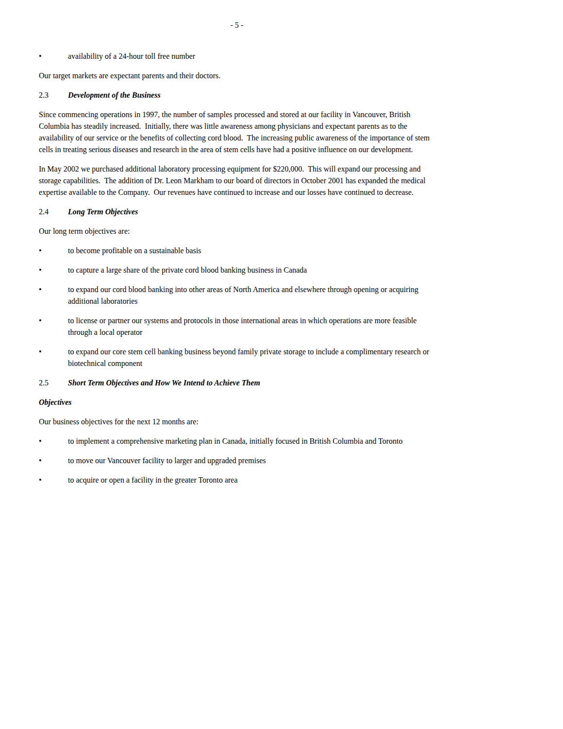- 5 -
availability of a 24-hour toll free number
Our target markets are expectant parents and their doctors.
2.3 Development of the Business
Since commencing operations in 1997, the number of samples processed and stored at our facility in Vancouver, British Columbia has steadily increased. Initially, there was little awareness among physicians and expectant parents as to the availability of our service or the benefits of collecting cord blood. The increasing public awareness of the importance of stem cells in treating serious diseases and research in the area of stem cells have had a positive influence on our development.
In May 2002 we purchased additional laboratory processing equipment for $220,000. This will expand our processing and storage capabilities. The addition of Dr. Leon Markham to our board of directors in October 2001 has expanded the medical expertise available to the Company. Our revenues have continued to increase and our losses have continued to decrease.
2.4 Long Term Objectives
Our long term objectives are:
to become profitable on a sustainable basis
to capture a large share of the private cord blood banking business in Canada
to expand our cord blood banking into other areas of North America and elsewhere through opening or acquiring additional laboratories
to license or partner our systems and protocols in those international areas in which operations are more feasible through a local operator
to expand our core stem cell banking business beyond family private storage to include a complimentary research or biotechnical component
2.5 Short Term Objectives and How We Intend to Achieve Them
Objectives
Our business objectives for the next 12 months are:
to implement a comprehensive marketing plan in Canada, initially focused in British Columbia and Toronto
to move our Vancouver facility to larger and upgraded premises
to acquire or open a facility in the greater Toronto area